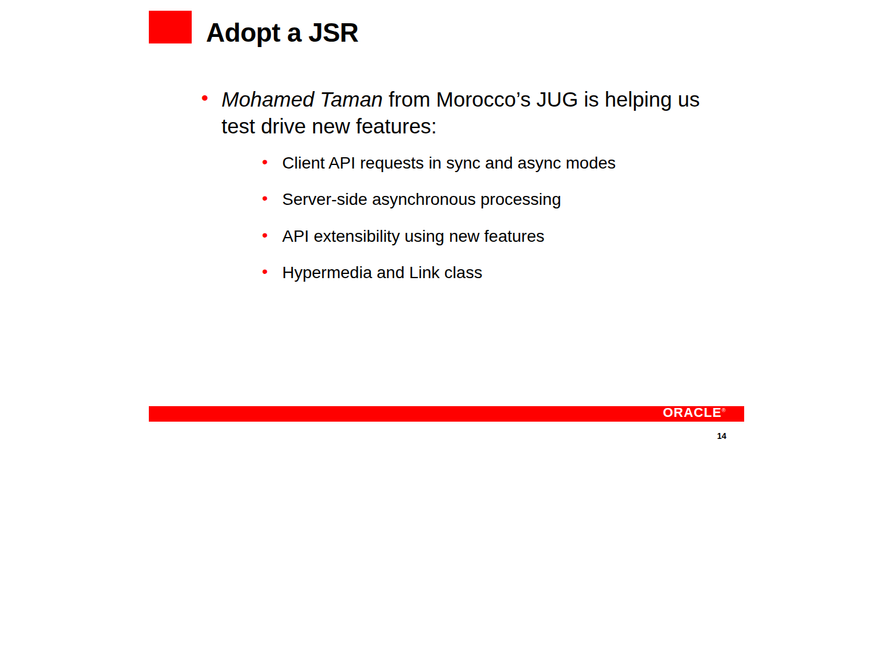Adopt a JSR
Mohamed Taman from Morocco’s JUG is helping us test drive new features:
Client API requests in sync and async modes
Server-side asynchronous processing
API extensibility using new features
Hypermedia and Link class
ORACLE®
14